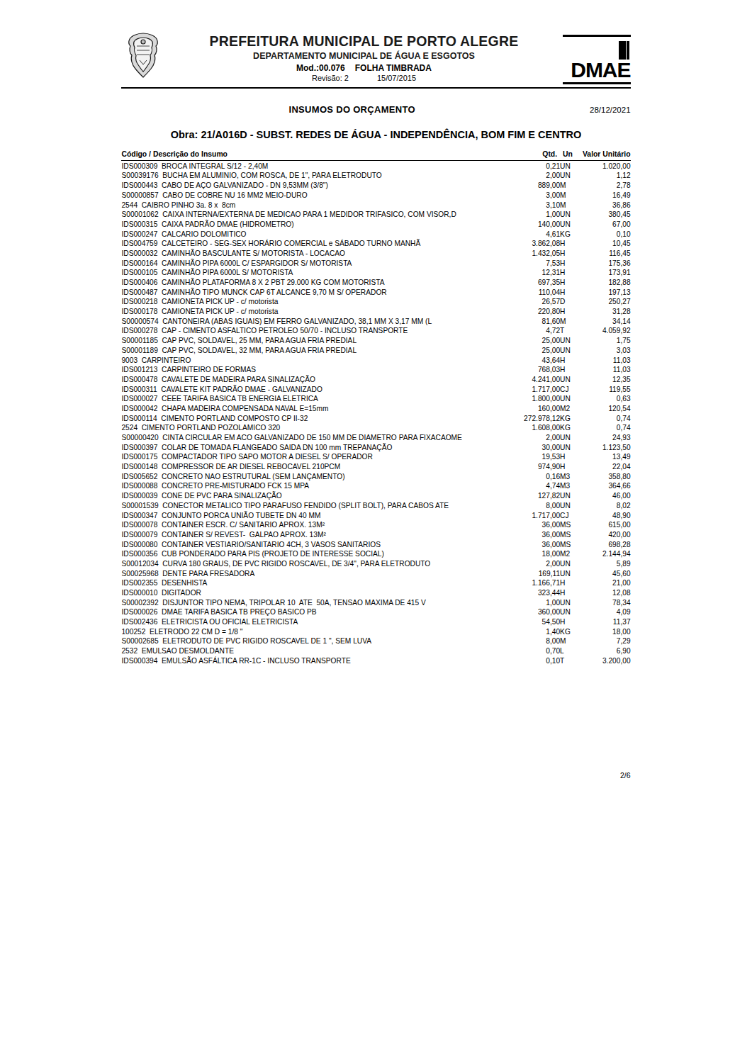PREFEITURA MUNICIPAL DE PORTO ALEGRE
DEPARTAMENTO MUNICIPAL DE ÁGUA E ESGOTOS
Mod.:00.076 FOLHA TIMBRADA
Revisão: 2 15/07/2015
DMAE
INSUMOS DO ORÇAMENTO
28/12/2021
Obra: 21/A016D - SUBST. REDES DE ÁGUA - INDEPENDÊNCIA, BOM FIM E CENTRO
| Código / Descrição do Insumo | Qtd. | Un | Valor Unitário |
| --- | --- | --- | --- |
| IDS000309 BROCA INTEGRAL S/12 - 2,40M | 0,21 | UN | 1.020,00 |
| S00039176 BUCHA EM ALUMINIO, COM ROSCA, DE 1", PARA ELETRODUTO | 2,00 | UN | 1,12 |
| IDS000443 CABO DE AÇO GALVANIZADO - DN 9,53MM (3/8") | 889,00 | M | 2,78 |
| S00000857 CABO DE COBRE NU 16 MM2 MEIO-DURO | 3,00 | M | 16,49 |
| 2544 CAIBRO PINHO 3a. 8 x 8cm | 3,10 | M | 36,86 |
| S00001062 CAIXA INTERNA/EXTERNA DE MEDICAO PARA 1 MEDIDOR TRIFASICO, COM VISOR,D | 1,00 | UN | 380,45 |
| IDS000315 CAIXA PADRÃO DMAE (HIDROMETRO) | 140,00 | UN | 67,00 |
| IDS000247 CALCARIO DOLOMITICO | 4,61 | KG | 0,10 |
| IDS004759 CALCETEIRO - SEG-SEX HORÁRIO COMERCIAL e SÁBADO TURNO MANHÃ | 3.862,08 | H | 10,45 |
| IDS000032 CAMINHÃO BASCULANTE S/ MOTORISTA - LOCACAO | 1.432,05 | H | 116,45 |
| IDS000164 CAMINHÃO PIPA 6000L C/ ESPARGIDOR S/ MOTORISTA | 7,53 | H | 175,36 |
| IDS000105 CAMINHÃO PIPA 6000L S/ MOTORISTA | 12,31 | H | 173,91 |
| IDS000406 CAMINHÃO PLATAFORMA 8 X 2 PBT 29.000 KG COM MOTORISTA | 697,35 | H | 182,88 |
| IDS000487 CAMINHÃO TIPO MUNCK CAP 6T ALCANCE 9,70 M S/ OPERADOR | 110,04 | H | 197,13 |
| IDS000218 CAMIONETA PICK UP - c/ motorista | 26,57 | D | 250,27 |
| IDS000178 CAMIONETA PICK UP - c/ motorista | 220,80 | H | 31,28 |
| S00000574 CANTONEIRA (ABAS IGUAIS) EM FERRO GALVANIZADO, 38,1 MM X 3,17 MM (L | 81,60 | M | 34,14 |
| IDS000278 CAP - CIMENTO ASFALTICO PETROLEO 50/70 - INCLUSO TRANSPORTE | 4,72 | T | 4.059,92 |
| S00001185 CAP PVC, SOLDAVEL, 25 MM, PARA AGUA FRIA PREDIAL | 25,00 | UN | 1,75 |
| S00001189 CAP PVC, SOLDAVEL, 32 MM, PARA AGUA FRIA PREDIAL | 25,00 | UN | 3,03 |
| 9003 CARPINTEIRO | 43,64 | H | 11,03 |
| IDS001213 CARPINTEIRO DE FORMAS | 768,03 | H | 11,03 |
| IDS000478 CAVALETE DE MADEIRA PARA SINALIZAÇÃO | 4.241,00 | UN | 12,35 |
| IDS000311 CAVALETE KIT PADRÃO DMAE - GALVANIZADO | 1.717,00 | CJ | 119,55 |
| IDS000027 CEEE TARIFA BASICA TB ENERGIA ELETRICA | 1.800,00 | UN | 0,63 |
| IDS000042 CHAPA MADEIRA COMPENSADA NAVAL E=15mm | 160,00 | M2 | 120,54 |
| IDS000114 CIMENTO PORTLAND COMPOSTO CP II-32 | 272.978,12 | KG | 0,74 |
| 2524 CIMENTO PORTLAND POZOLAMICO 320 | 1.608,00 | KG | 0,74 |
| S00000420 CINTA CIRCULAR EM ACO GALVANIZADO DE 150 MM DE DIAMETRO PARA FIXACAOME | 2,00 | UN | 24,93 |
| IDS000397 COLAR DE TOMADA FLANGEADO SAIDA DN 100 mm TREPANAÇÃO | 30,00 | UN | 1.123,50 |
| IDS000175 COMPACTADOR TIPO SAPO MOTOR A DIESEL S/ OPERADOR | 19,53 | H | 13,49 |
| IDS000148 COMPRESSOR DE AR DIESEL REBOCAVEL 210PCM | 974,90 | H | 22,04 |
| IDS005652 CONCRETO NAO ESTRUTURAL (SEM LANÇAMENTO) | 0,16 | M3 | 358,80 |
| IDS000088 CONCRETO PRE-MISTURADO FCK 15 MPA | 4,74 | M3 | 364,66 |
| IDS000039 CONE DE PVC PARA SINALIZAÇÃO | 127,82 | UN | 46,00 |
| S00001539 CONECTOR METALICO TIPO PARAFUSO FENDIDO (SPLIT BOLT), PARA CABOS ATE | 8,00 | UN | 8,02 |
| IDS000347 CONJUNTO PORCA UNIÃO TUBETE DN 40 MM | 1.717,00 | CJ | 48,90 |
| IDS000078 CONTAINER ESCR. C/ SANITARIO APROX. 13M² | 36,00 | MS | 615,00 |
| IDS000079 CONTAINER S/ REVEST- GALPAO APROX. 13M² | 36,00 | MS | 420,00 |
| IDS000080 CONTAINER VESTIARIO/SANITARIO 4CH, 3 VASOS SANITARIOS | 36,00 | MS | 698,28 |
| IDS000356 CUB PONDERADO PARA PIS (PROJETO DE INTERESSE SOCIAL) | 18,00 | M2 | 2.144,94 |
| S00012034 CURVA 180 GRAUS, DE PVC RIGIDO ROSCAVEL, DE 3/4", PARA ELETRODUTO | 2,00 | UN | 5,89 |
| S00025968 DENTE PARA FRESADORA | 169,11 | UN | 45,60 |
| IDS002355 DESENHISTA | 1.166,71 | H | 21,00 |
| IDS000010 DIGITADOR | 323,44 | H | 12,08 |
| S00002392 DISJUNTOR TIPO NEMA, TRIPOLAR 10 ATE 50A, TENSAO MAXIMA DE 415 V | 1,00 | UN | 78,34 |
| IDS000026 DMAE TARIFA BASICA TB PREÇO BASICO PB | 360,00 | UN | 4,09 |
| IDS002436 ELETRICISTA OU OFICIAL ELETRICISTA | 54,50 | H | 11,37 |
| 100252 ELETRODO 22 CM D = 1/8 " | 1,40 | KG | 18,00 |
| S00002685 ELETRODUTO DE PVC RIGIDO ROSCAVEL DE 1 ", SEM LUVA | 8,00 | M | 7,29 |
| 2532 EMULSAO DESMOLDANTE | 0,70 | L | 6,90 |
| IDS000394 EMULSÃO ASFÁLTICA RR-1C - INCLUSO TRANSPORTE | 0,10 | T | 3.200,00 |
2/6